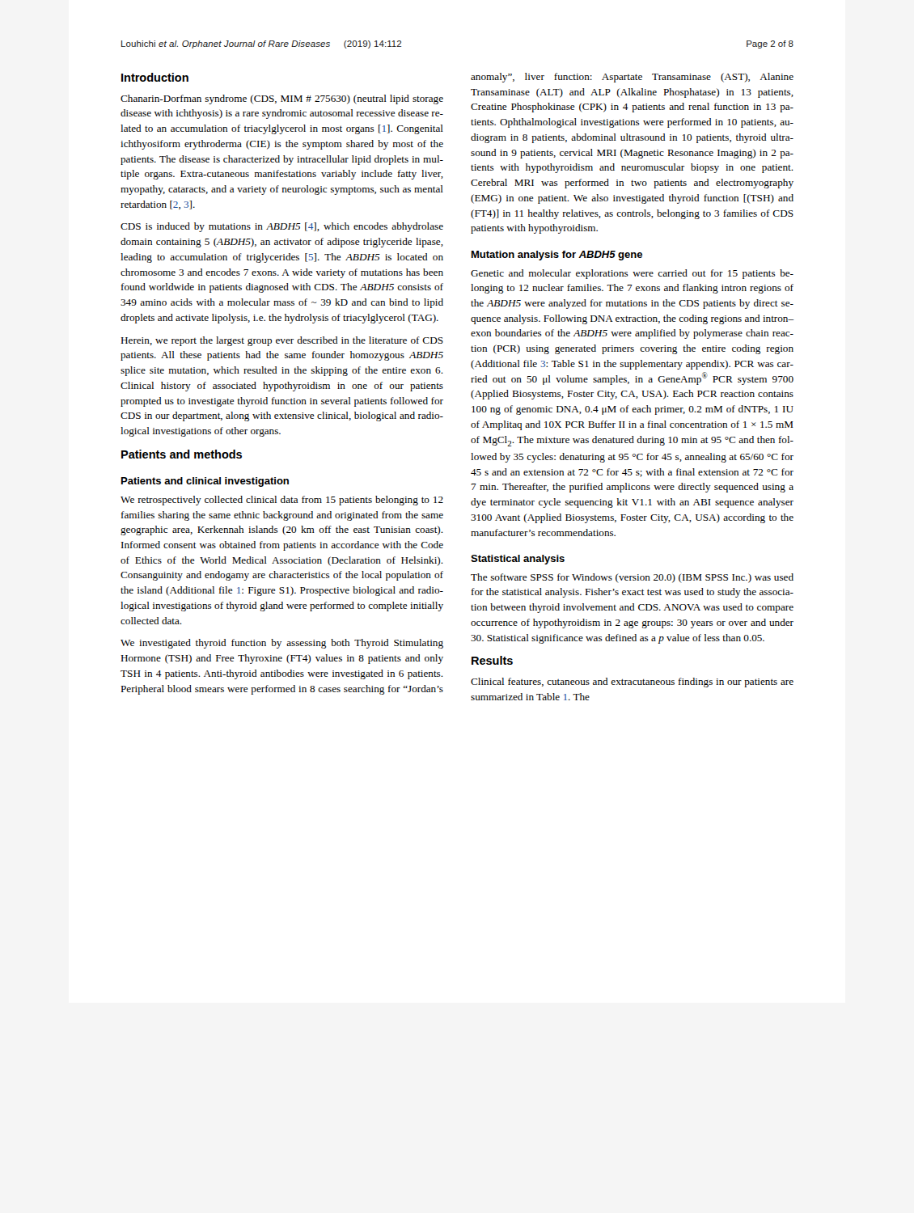Louhichi et al. Orphanet Journal of Rare Diseases (2019) 14:112
Page 2 of 8
Introduction
Chanarin-Dorfman syndrome (CDS, MIM # 275630) (neutral lipid storage disease with ichthyosis) is a rare syndromic autosomal recessive disease related to an accumulation of triacylglycerol in most organs [1]. Congenital ichthyosiform erythroderma (CIE) is the symptom shared by most of the patients. The disease is characterized by intracellular lipid droplets in multiple organs. Extra-cutaneous manifestations variably include fatty liver, myopathy, cataracts, and a variety of neurologic symptoms, such as mental retardation [2, 3].
CDS is induced by mutations in ABDH5 [4], which encodes abhydrolase domain containing 5 (ABDH5), an activator of adipose triglyceride lipase, leading to accumulation of triglycerides [5]. The ABDH5 is located on chromosome 3 and encodes 7 exons. A wide variety of mutations has been found worldwide in patients diagnosed with CDS. The ABDH5 consists of 349 amino acids with a molecular mass of ~ 39 kD and can bind to lipid droplets and activate lipolysis, i.e. the hydrolysis of triacylglycerol (TAG).
Herein, we report the largest group ever described in the literature of CDS patients. All these patients had the same founder homozygous ABDH5 splice site mutation, which resulted in the skipping of the entire exon 6. Clinical history of associated hypothyroidism in one of our patients prompted us to investigate thyroid function in several patients followed for CDS in our department, along with extensive clinical, biological and radiological investigations of other organs.
Patients and methods
Patients and clinical investigation
We retrospectively collected clinical data from 15 patients belonging to 12 families sharing the same ethnic background and originated from the same geographic area, Kerkennah islands (20 km off the east Tunisian coast). Informed consent was obtained from patients in accordance with the Code of Ethics of the World Medical Association (Declaration of Helsinki). Consanguinity and endogamy are characteristics of the local population of the island (Additional file 1: Figure S1). Prospective biological and radiological investigations of thyroid gland were performed to complete initially collected data.
We investigated thyroid function by assessing both Thyroid Stimulating Hormone (TSH) and Free Thyroxine (FT4) values in 8 patients and only TSH in 4 patients. Anti-thyroid antibodies were investigated in 6 patients. Peripheral blood smears were performed in 8 cases searching for “Jordan’s anomaly”, liver function: Aspartate Transaminase (AST), Alanine Transaminase (ALT) and ALP (Alkaline Phosphatase) in 13 patients, Creatine Phosphokinase (CPK) in 4 patients and renal function in 13 patients. Ophthalmological investigations were performed in 10 patients, audiogram in 8 patients, abdominal ultrasound in 10 patients, thyroid ultrasound in 9 patients, cervical MRI (Magnetic Resonance Imaging) in 2 patients with hypothyroidism and neuromuscular biopsy in one patient. Cerebral MRI was performed in two patients and electromyography (EMG) in one patient. We also investigated thyroid function [(TSH) and (FT4)] in 11 healthy relatives, as controls, belonging to 3 families of CDS patients with hypothyroidism.
Mutation analysis for ABDH5 gene
Genetic and molecular explorations were carried out for 15 patients belonging to 12 nuclear families. The 7 exons and flanking intron regions of the ABDH5 were analyzed for mutations in the CDS patients by direct sequence analysis. Following DNA extraction, the coding regions and intron–exon boundaries of the ABDH5 were amplified by polymerase chain reaction (PCR) using generated primers covering the entire coding region (Additional file 3: Table S1 in the supplementary appendix). PCR was carried out on 50 μl volume samples, in a GeneAmp® PCR system 9700 (Applied Biosystems, Foster City, CA, USA). Each PCR reaction contains 100 ng of genomic DNA, 0.4 μM of each primer, 0.2 mM of dNTPs, 1 IU of Amplitaq and 10X PCR Buffer II in a final concentration of 1 × 1.5 mM of MgCl2. The mixture was denatured during 10 min at 95 °C and then followed by 35 cycles: denaturing at 95 °C for 45 s, annealing at 65/60 °C for 45 s and an extension at 72 °C for 45 s; with a final extension at 72 °C for 7 min. Thereafter, the purified amplicons were directly sequenced using a dye terminator cycle sequencing kit V1.1 with an ABI sequence analyser 3100 Avant (Applied Biosystems, Foster City, CA, USA) according to the manufacturer’s recommendations.
Statistical analysis
The software SPSS for Windows (version 20.0) (IBM SPSS Inc.) was used for the statistical analysis. Fisher’s exact test was used to study the association between thyroid involvement and CDS. ANOVA was used to compare occurrence of hypothyroidism in 2 age groups: 30 years or over and under 30. Statistical significance was defined as a p value of less than 0.05.
Results
Clinical features, cutaneous and extracutaneous findings in our patients are summarized in Table 1. The